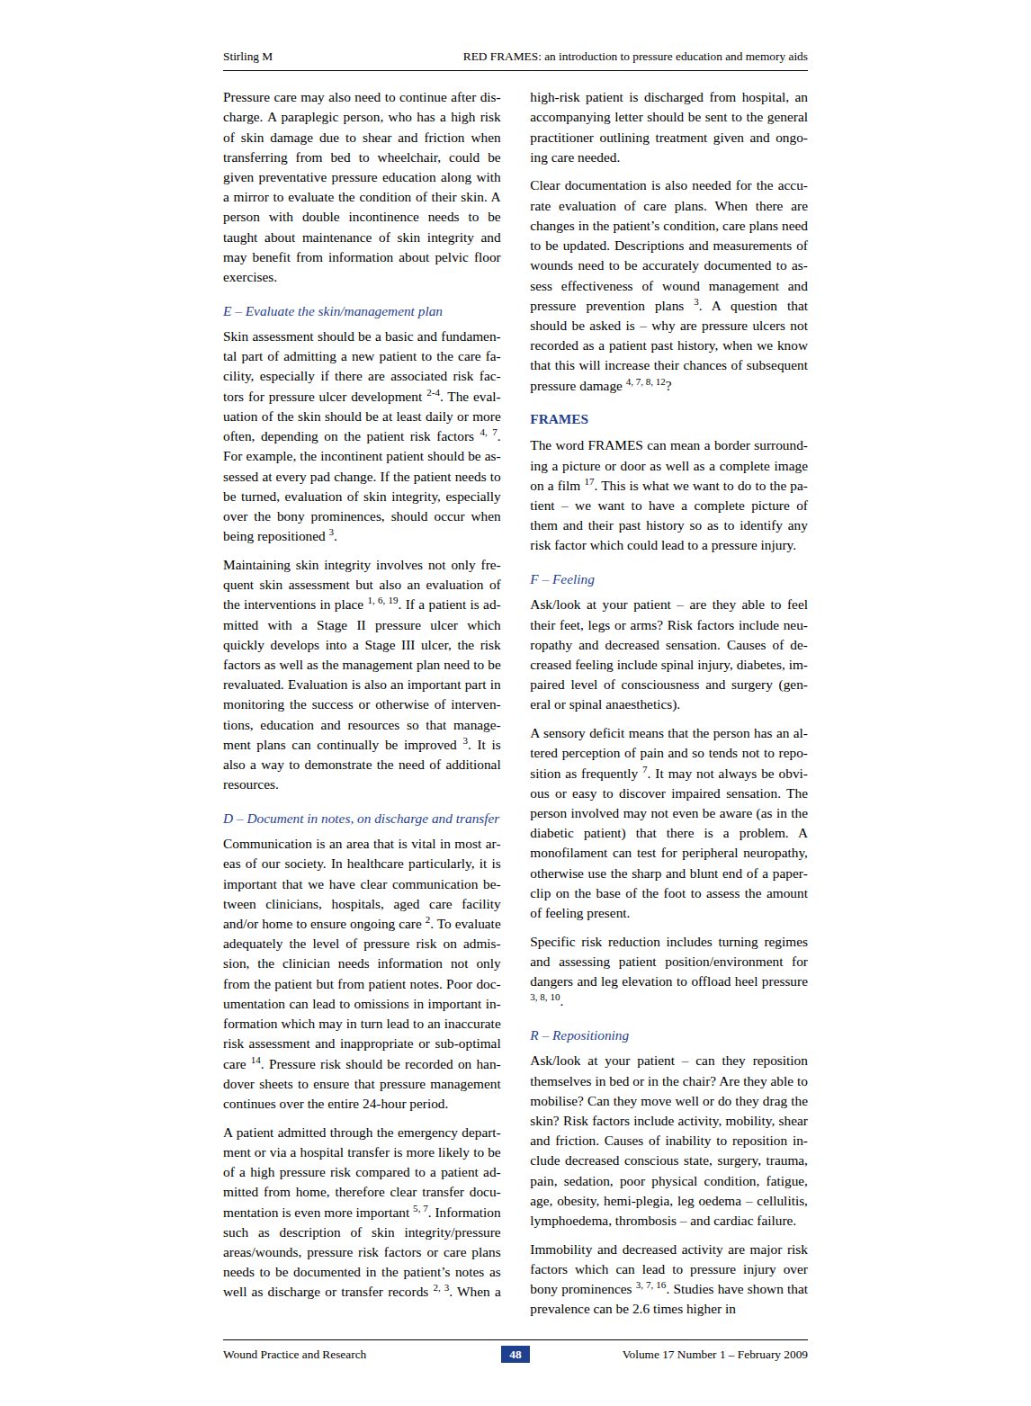Stirling M RED FRAMES: an introduction to pressure education and memory aids
Pressure care may also need to continue after discharge. A paraplegic person, who has a high risk of skin damage due to shear and friction when transferring from bed to wheelchair, could be given preventative pressure education along with a mirror to evaluate the condition of their skin. A person with double incontinence needs to be taught about maintenance of skin integrity and may benefit from information about pelvic floor exercises.
E – Evaluate the skin/management plan
Skin assessment should be a basic and fundamental part of admitting a new patient to the care facility, especially if there are associated risk factors for pressure ulcer development 2-4. The evaluation of the skin should be at least daily or more often, depending on the patient risk factors 4, 7. For example, the incontinent patient should be assessed at every pad change. If the patient needs to be turned, evaluation of skin integrity, especially over the bony prominences, should occur when being repositioned 3.
Maintaining skin integrity involves not only frequent skin assessment but also an evaluation of the interventions in place 1, 6, 19. If a patient is admitted with a Stage II pressure ulcer which quickly develops into a Stage III ulcer, the risk factors as well as the management plan need to be revaluated. Evaluation is also an important part in monitoring the success or otherwise of interventions, education and resources so that management plans can continually be improved 3. It is also a way to demonstrate the need of additional resources.
D – Document in notes, on discharge and transfer
Communication is an area that is vital in most areas of our society. In healthcare particularly, it is important that we have clear communication between clinicians, hospitals, aged care facility and/or home to ensure ongoing care 2. To evaluate adequately the level of pressure risk on admission, the clinician needs information not only from the patient but from patient notes. Poor documentation can lead to omissions in important information which may in turn lead to an inaccurate risk assessment and inappropriate or sub-optimal care 14. Pressure risk should be recorded on handover sheets to ensure that pressure management continues over the entire 24-hour period.
A patient admitted through the emergency department or via a hospital transfer is more likely to be of a high pressure risk compared to a patient admitted from home, therefore clear transfer documentation is even more important 5, 7. Information such as description of skin integrity/pressure areas/wounds, pressure risk factors or care plans needs to be documented in the patient’s notes as well as discharge or transfer records 2, 3. When a high-risk patient is discharged from hospital, an accompanying letter should be sent to the general practitioner outlining treatment given and ongoing care needed.
Clear documentation is also needed for the accurate evaluation of care plans. When there are changes in the patient’s condition, care plans need to be updated. Descriptions and measurements of wounds need to be accurately documented to assess effectiveness of wound management and pressure prevention plans 3. A question that should be asked is – why are pressure ulcers not recorded as a patient past history, when we know that this will increase their chances of subsequent pressure damage 4, 7, 8, 12?
FRAMES
The word FRAMES can mean a border surrounding a picture or door as well as a complete image on a film 17. This is what we want to do to the patient – we want to have a complete picture of them and their past history so as to identify any risk factor which could lead to a pressure injury.
F – Feeling
Ask/look at your patient – are they able to feel their feet, legs or arms? Risk factors include neuropathy and decreased sensation. Causes of decreased feeling include spinal injury, diabetes, impaired level of consciousness and surgery (general or spinal anaesthetics).
A sensory deficit means that the person has an altered perception of pain and so tends not to reposition as frequently 7. It may not always be obvious or easy to discover impaired sensation. The person involved may not even be aware (as in the diabetic patient) that there is a problem. A monofilament can test for peripheral neuropathy, otherwise use the sharp and blunt end of a paperclip on the base of the foot to assess the amount of feeling present.
Specific risk reduction includes turning regimes and assessing patient position/environment for dangers and leg elevation to offload heel pressure 3, 8, 10.
R – Repositioning
Ask/look at your patient – can they reposition themselves in bed or in the chair? Are they able to mobilise? Can they move well or do they drag the skin? Risk factors include activity, mobility, shear and friction. Causes of inability to reposition include decreased conscious state, surgery, trauma, pain, sedation, poor physical condition, fatigue, age, obesity, hemi-plegia, leg oedema – cellulitis, lymphoedema, thrombosis – and cardiac failure.
Immobility and decreased activity are major risk factors which can lead to pressure injury over bony prominences 3, 7, 16. Studies have shown that prevalence can be 2.6 times higher in
Wound Practice and Research
48
Volume 17 Number 1 – February 2009